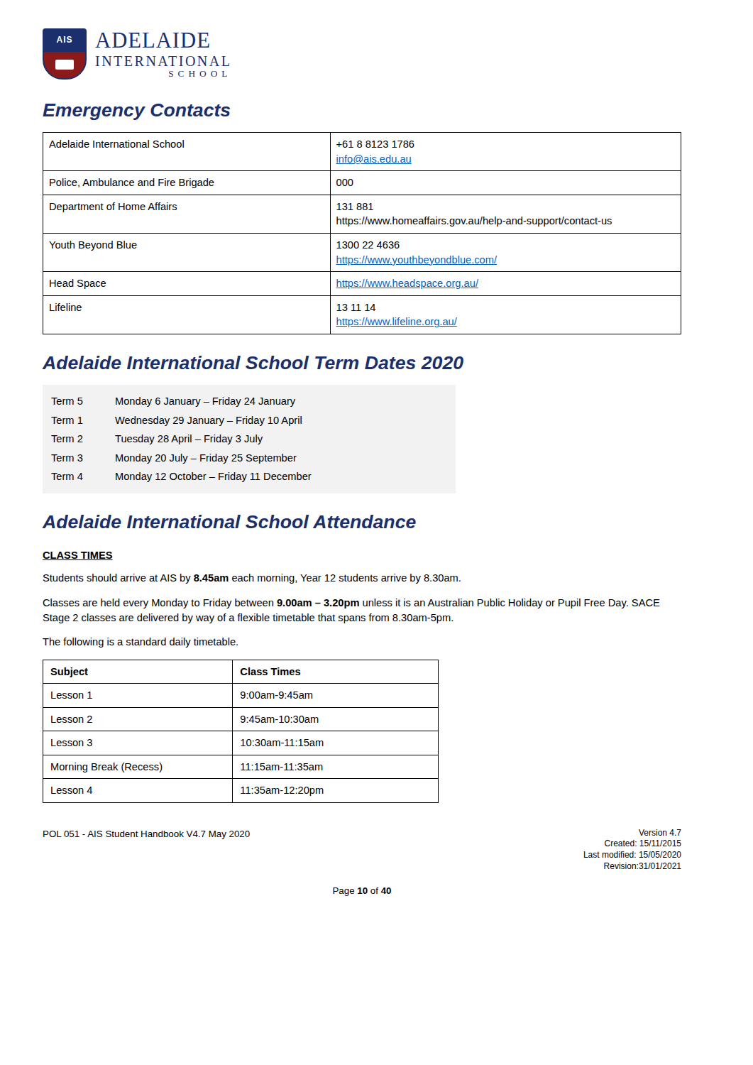ADELAIDE
INTERNATIONAL
SCHOOL
Emergency Contacts
| Adelaide International School | +61 8 8123 1786 info@ais.edu.au |
| Police, Ambulance and Fire Brigade | 000 |
| Department of Home Affairs | 131 881 https://www.homeaffairs.gov.au/help-and-support/contact-us |
| Youth Beyond Blue | 1300 22 4636 https://www.youthbeyondblue.com/ |
| Head Space | https://www.headspace.org.au/ |
| Lifeline | 13 11 14 https://www.lifeline.org.au/ |
Adelaide International School Term Dates 2020
| Term 5 | Monday 6 January – Friday 24 January |
| Term 1 | Wednesday 29 January – Friday 10 April |
| Term 2 | Tuesday 28 April – Friday 3 July |
| Term 3 | Monday 20 July – Friday 25 September |
| Term 4 | Monday 12 October – Friday 11 December |
Adelaide International School Attendance
CLASS TIMES
Students should arrive at AIS by 8.45am each morning, Year 12 students arrive by 8.30am.
Classes are held every Monday to Friday between 9.00am – 3.20pm unless it is an Australian Public Holiday or Pupil Free Day. SACE Stage 2 classes are delivered by way of a flexible timetable that spans from 8.30am-5pm.
The following is a standard daily timetable.
| Subject | Class Times |
| --- | --- |
| Lesson 1 | 9:00am-9:45am |
| Lesson 2 | 9:45am-10:30am |
| Lesson 3 | 10:30am-11:15am |
| Morning Break (Recess) | 11:15am-11:35am |
| Lesson 4 | 11:35am-12:20pm |
POL 051 - AIS Student Handbook V4.7 May 2020
Version 4.7
Created: 15/11/2015
Last modified: 15/05/2020
Revision:31/01/2021
Page 10 of 40